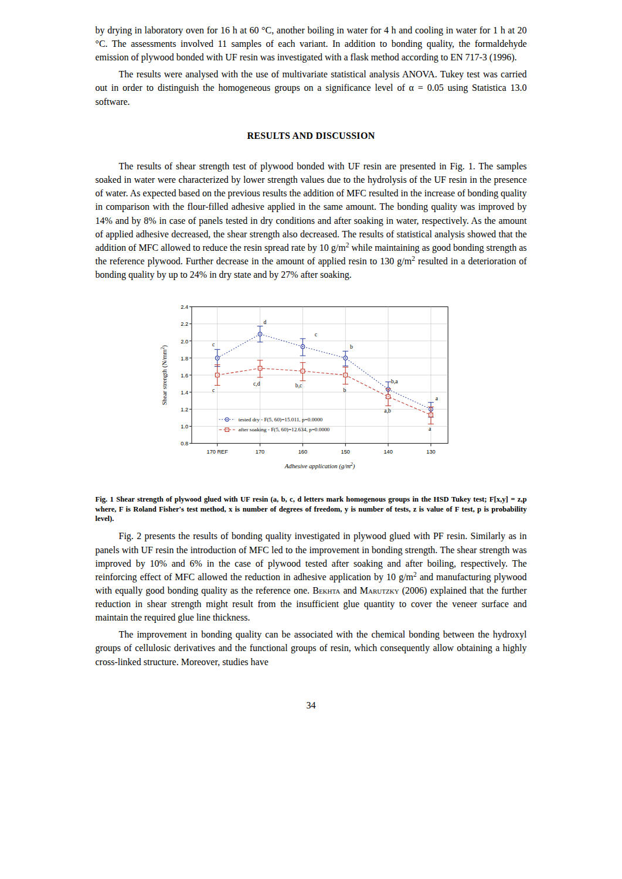by drying in laboratory oven for 16 h at 60 °C, another boiling in water for 4 h and cooling in water for 1 h at 20 °C. The assessments involved 11 samples of each variant. In addition to bonding quality, the formaldehyde emission of plywood bonded with UF resin was investigated with a flask method according to EN 717-3 (1996).
The results were analysed with the use of multivariate statistical analysis ANOVA. Tukey test was carried out in order to distinguish the homogeneous groups on a significance level of α = 0.05 using Statistica 13.0 software.
RESULTS AND DISCUSSION
The results of shear strength test of plywood bonded with UF resin are presented in Fig. 1. The samples soaked in water were characterized by lower strength values due to the hydrolysis of the UF resin in the presence of water. As expected based on the previous results the addition of MFC resulted in the increase of bonding quality in comparison with the flour-filled adhesive applied in the same amount. The bonding quality was improved by 14% and by 8% in case of panels tested in dry conditions and after soaking in water, respectively. As the amount of applied adhesive decreased, the shear strength also decreased. The results of statistical analysis showed that the addition of MFC allowed to reduce the resin spread rate by 10 g/m2 while maintaining as good bonding strength as the reference plywood. Further decrease in the amount of applied resin to 130 g/m2 resulted in a deterioration of bonding quality by up to 24% in dry state and by 27% after soaking.
2.4 2.2 2.0 1.8 1.6 1.4 1.2 1.0 0.8 Shear strength (N/mm2) 170 REF 170 160 150 140 130 Adhesive application (g/m2) c c d c,d c b,c b b b,a a,b a a tested dry - F(5, 60)=15.011, p=0.0000 after soaking - F(5, 60)=12.634, p=0.0000
Fig. 1 Shear strength of plywood glued with UF resin (a, b, c, d letters mark homogenous groups in the HSD Tukey test; F[x,y] = z,p where, F is Roland Fisher's test method, x is number of degrees of freedom, y is number of tests, z is value of F test, p is probability level).
Fig. 2 presents the results of bonding quality investigated in plywood glued with PF resin. Similarly as in panels with UF resin the introduction of MFC led to the improvement in bonding strength. The shear strength was improved by 10% and 6% in the case of plywood tested after soaking and after boiling, respectively. The reinforcing effect of MFC allowed the reduction in adhesive application by 10 g/m2 and manufacturing plywood with equally good bonding quality as the reference one. Bekhta and Marutzky (2006) explained that the further reduction in shear strength might result from the insufficient glue quantity to cover the veneer surface and maintain the required glue line thickness.
The improvement in bonding quality can be associated with the chemical bonding between the hydroxyl groups of cellulosic derivatives and the functional groups of resin, which consequently allow obtaining a highly cross-linked structure. Moreover, studies have
34